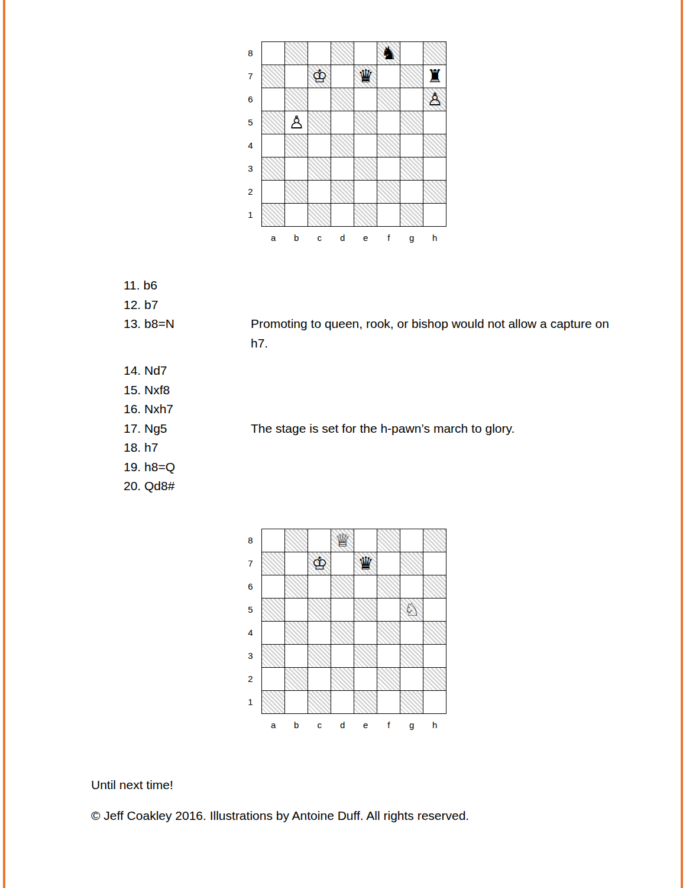| 8 | | | | | | ♞ | | |
| 7 | | | ♔ | | ♛ | | | ♜ |
| 6 | | | | | | | | ♙ |
| 5 | | ♙ | | | | | | |
| 4 | | | | | | | | |
| 3 | | | | | | | | |
| 2 | | | | | | | | |
| 1 | | | | | | | | |
| | a | b | c | d | e | f | g | h |
| 11. b6 | |
| 12. b7 | |
| 13. b8=N | Promoting to queen, rook, or bishop would not allow a capture on h7. |
| 14. Nd7 | |
| 15. Nxf8 | |
| 16. Nxh7 | |
| 17. Ng5 | The stage is set for the h-pawn’s march to glory. |
| 18. h7 | |
| 19. h8=Q | |
| 20. Qd8# | |
| 8 | | | | ♕ | | | | |
| 7 | | | ♔ | | ♛ | | | |
| 6 | | | | | | | | |
| 5 | | | | | | | ♘ | |
| 4 | | | | | | | | |
| 3 | | | | | | | | |
| 2 | | | | | | | | |
| 1 | | | | | | | | |
| | a | b | c | d | e | f | g | h |
Until next time!
© Jeff Coakley 2016. Illustrations by Antoine Duff. All rights reserved.